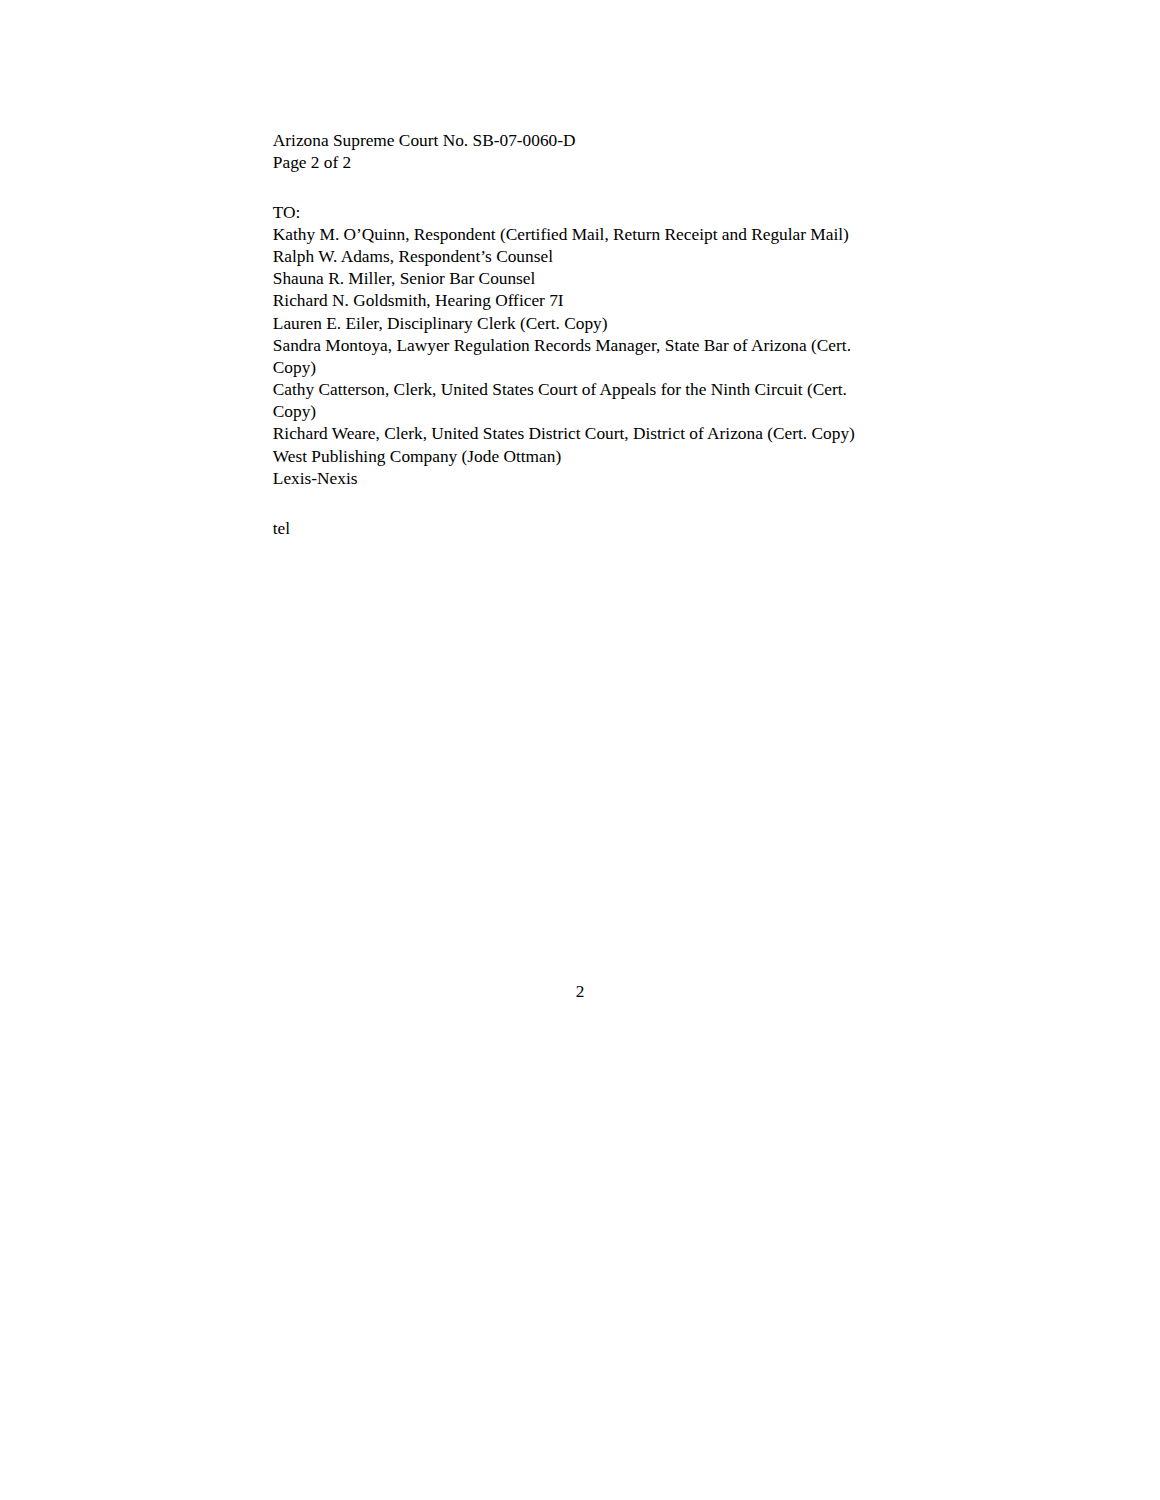Arizona Supreme Court No. SB-07-0060-D
Page 2 of 2
TO:
Kathy M. O’Quinn, Respondent (Certified Mail, Return Receipt and Regular Mail)
Ralph W. Adams, Respondent’s Counsel
Shauna R. Miller, Senior Bar Counsel
Richard N. Goldsmith, Hearing Officer 7I
Lauren E. Eiler, Disciplinary Clerk (Cert. Copy)
Sandra Montoya, Lawyer Regulation Records Manager, State Bar of Arizona (Cert. Copy)
Cathy Catterson, Clerk, United States Court of Appeals for the Ninth Circuit (Cert. Copy)
Richard Weare, Clerk, United States District Court, District of Arizona (Cert. Copy)
West Publishing Company (Jode Ottman)
Lexis-Nexis
tel
2